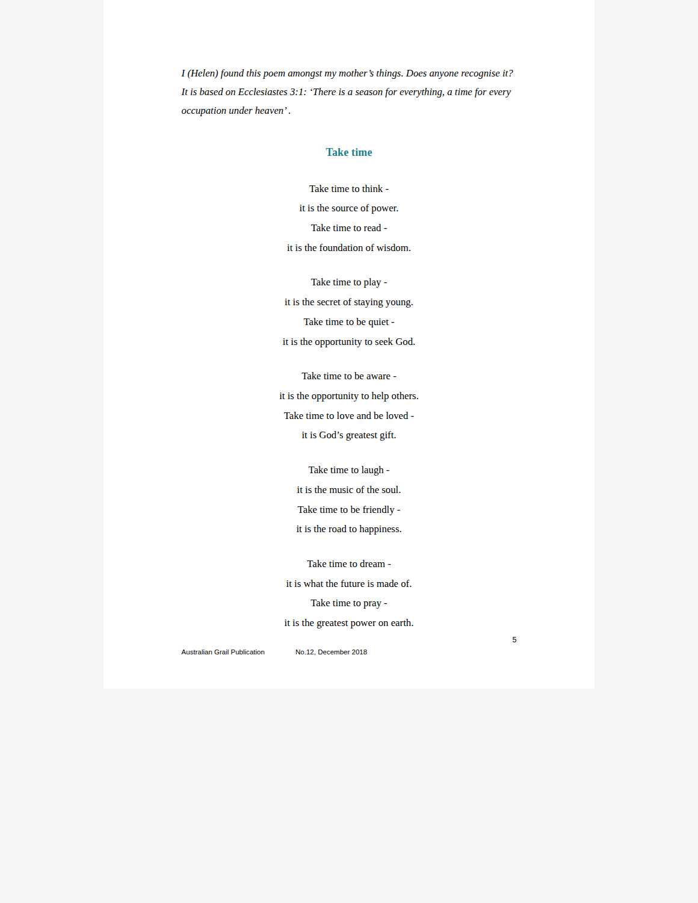I (Helen) found this poem amongst my mother’s things. Does anyone recognise it? It is based on Ecclesiastes 3:1: ‘There is a season for everything, a time for every occupation under heaven’ .
Take time
Take time to think -
it is the source of power.
Take time to read -
it is the foundation of wisdom.
Take time to play -
it is the secret of staying young.
Take time to be quiet -
it is the opportunity to seek God.
Take time to be aware -
it is the opportunity to help others.
Take time to love and be loved -
it is God’s greatest gift.
Take time to laugh -
it is the music of the soul.
Take time to be friendly -
it is the road to happiness.
Take time to dream -
it is what the future is made of.
Take time to pray -
it is the greatest power on earth.
5
Australian Grail Publication No.12, December 2018